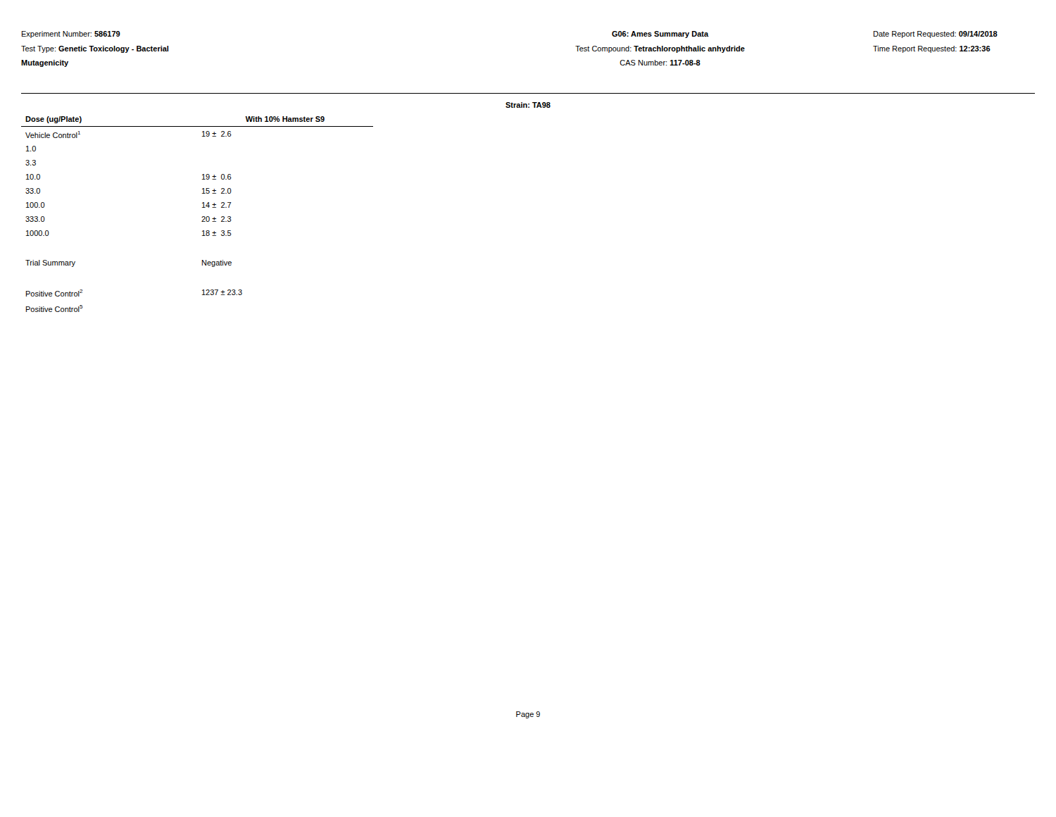Experiment Number: 586179
Test Type: Genetic Toxicology - Bacterial
Mutagenicity
G06: Ames Summary Data
Test Compound: Tetrachlorophthalic anhydride
CAS Number: 117-08-8
Date Report Requested: 09/14/2018
Time Report Requested: 12:23:36
Strain: TA98
| Dose (ug/Plate) | With 10% Hamster S9 |
| --- | --- |
| Vehicle Control 1 | 19 ± 2.6 |
| 1.0 | |
| 3.3 | |
| 10.0 | 19 ± 0.6 |
| 33.0 | 15 ± 2.0 |
| 100.0 | 14 ± 2.7 |
| 333.0 | 20 ± 2.3 |
| 1000.0 | 18 ± 3.5 |
| Trial Summary | Negative |
| Positive Control 2 | 1237 ± 23.3 |
| Positive Control 5 | |
Page 9